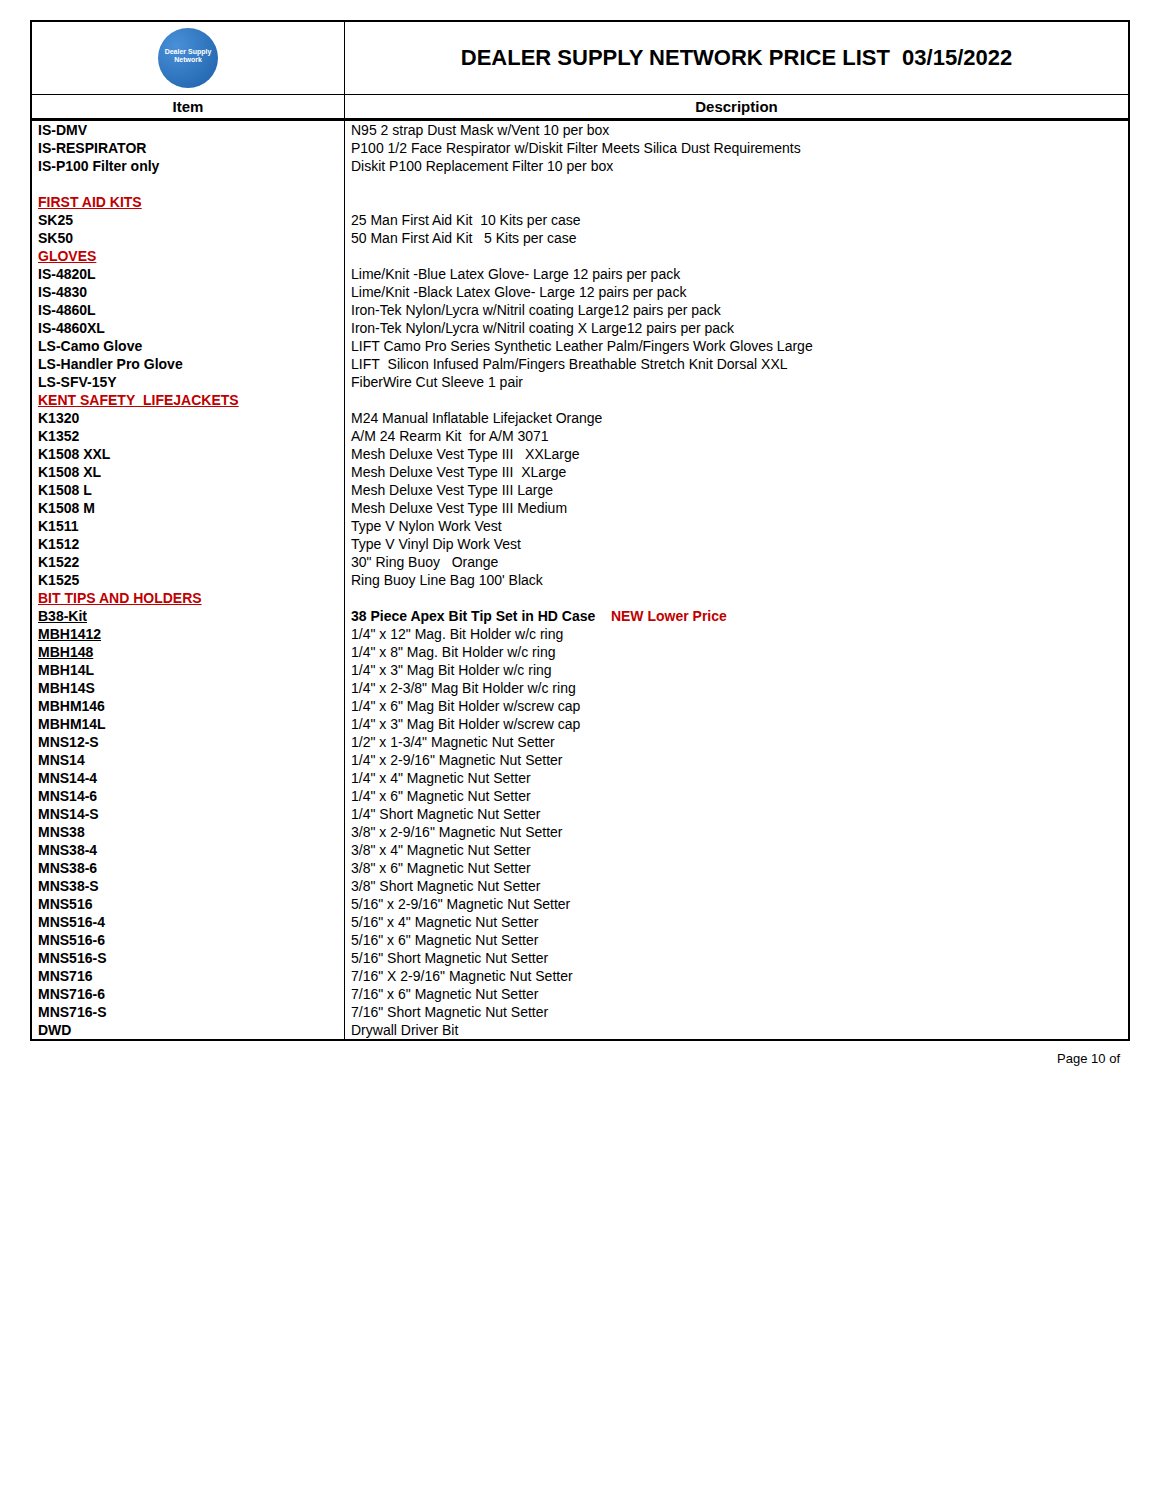| Dealer Supply Network | DEALER SUPPLY NETWORK PRICE LIST 03/15/2022 |
| Item | Description |
| IS-DMV | N95 2 strap Dust Mask w/Vent 10 per box |
| IS-RESPIRATOR | P100 1/2 Face Respirator w/Diskit Filter Meets Silica Dust Requirements |
| IS-P100 Filter only | Diskit P100 Replacement Filter 10 per box |
| FIRST AID KITS | |
| SK25 | 25 Man First Aid Kit 10 Kits per case |
| SK50 | 50 Man First Aid Kit 5 Kits per case |
| GLOVES | |
| IS-4820L | Lime/Knit -Blue Latex Glove- Large 12 pairs per pack |
| IS-4830 | Lime/Knit -Black Latex Glove- Large 12 pairs per pack |
| IS-4860L | Iron-Tek Nylon/Lycra w/Nitril coating Large12 pairs per pack |
| IS-4860XL | Iron-Tek Nylon/Lycra w/Nitril coating X Large12 pairs per pack |
| LS-Camo Glove | LIFT Camo Pro Series Synthetic Leather Palm/Fingers Work Gloves Large |
| LS-Handler Pro Glove | LIFT Silicon Infused Palm/Fingers Breathable Stretch Knit Dorsal XXL |
| LS-SFV-15Y | FiberWire Cut Sleeve 1 pair |
| KENT SAFETY LIFEJACKETS | |
| K1320 | M24 Manual Inflatable Lifejacket Orange |
| K1352 | A/M 24 Rearm Kit for A/M 3071 |
| K1508 XXL | Mesh Deluxe Vest Type III XXLarge |
| K1508 XL | Mesh Deluxe Vest Type III XLarge |
| K1508 L | Mesh Deluxe Vest Type III Large |
| K1508 M | Mesh Deluxe Vest Type III Medium |
| K1511 | Type V Nylon Work Vest |
| K1512 | Type V Vinyl Dip Work Vest |
| K1522 | 30" Ring Buoy Orange |
| K1525 | Ring Buoy Line Bag 100' Black |
| BIT TIPS AND HOLDERS | |
| B38-Kit | 38 Piece Apex Bit Tip Set in HD Case NEW Lower Price |
| MBH1412 | 1/4" x 12" Mag. Bit Holder w/c ring |
| MBH148 | 1/4" x 8" Mag. Bit Holder w/c ring |
| MBH14L | 1/4" x 3" Mag Bit Holder w/c ring |
| MBH14S | 1/4" x 2-3/8" Mag Bit Holder w/c ring |
| MBHM146 | 1/4" x 6" Mag Bit Holder w/screw cap |
| MBHM14L | 1/4" x 3" Mag Bit Holder w/screw cap |
| MNS12-S | 1/2" x 1-3/4" Magnetic Nut Setter |
| MNS14 | 1/4" x 2-9/16" Magnetic Nut Setter |
| MNS14-4 | 1/4" x 4" Magnetic Nut Setter |
| MNS14-6 | 1/4" x 6" Magnetic Nut Setter |
| MNS14-S | 1/4" Short Magnetic Nut Setter |
| MNS38 | 3/8" x 2-9/16" Magnetic Nut Setter |
| MNS38-4 | 3/8" x 4" Magnetic Nut Setter |
| MNS38-6 | 3/8" x 6" Magnetic Nut Setter |
| MNS38-S | 3/8" Short Magnetic Nut Setter |
| MNS516 | 5/16" x 2-9/16" Magnetic Nut Setter |
| MNS516-4 | 5/16" x 4" Magnetic Nut Setter |
| MNS516-6 | 5/16" x 6" Magnetic Nut Setter |
| MNS516-S | 5/16" Short Magnetic Nut Setter |
| MNS716 | 7/16" X 2-9/16" Magnetic Nut Setter |
| MNS716-6 | 7/16" x 6" Magnetic Nut Setter |
| MNS716-S | 7/16" Short Magnetic Nut Setter |
| DWD | Drywall Driver Bit |
Page 10 of